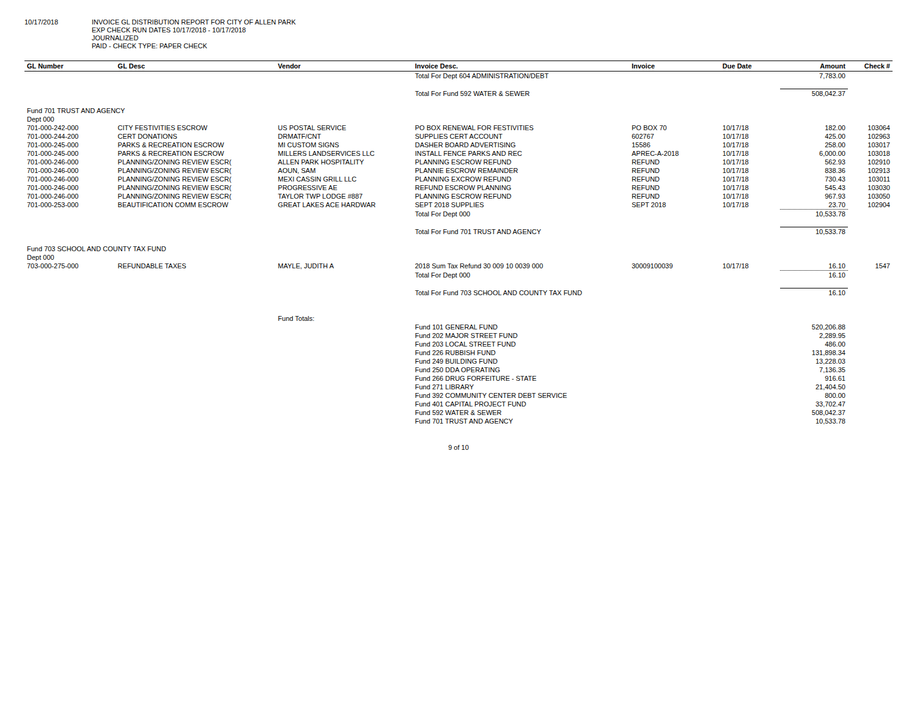10/17/2018
INVOICE GL DISTRIBUTION REPORT FOR CITY OF ALLEN PARK
EXP CHECK RUN DATES 10/17/2018 - 10/17/2018
JOURNALIZED
PAID - CHECK TYPE: PAPER CHECK
| GL Number | GL Desc | Vendor | Invoice Desc. | Invoice | Due Date | Amount | Check # |
| --- | --- | --- | --- | --- | --- | --- | --- |
| | | | Total For Dept 604 ADMINISTRATION/DEBT | | | 7,783.00 | |
| | | | Total For Fund 592 WATER & SEWER | | | 508,042.37 | |
| Fund 701 TRUST AND AGENCY |
| Dept 000 |
| 701-000-242-000 | CITY FESTIVITIES ESCROW | US POSTAL SERVICE | PO BOX RENEWAL FOR FESTIVITIES | PO BOX 70 | 10/17/18 | 182.00 | 103064 |
| 701-000-244-200 | CERT DONATIONS | DRMATF/CNT | SUPPLIES CERT ACCOUNT | 602767 | 10/17/18 | 425.00 | 102963 |
| 701-000-245-000 | PARKS & RECREATION ESCROW | MI CUSTOM SIGNS | DASHER BOARD ADVERTISING | 15586 | 10/17/18 | 258.00 | 103017 |
| 701-000-245-000 | PARKS & RECREATION ESCROW | MILLERS LANDSERVICES LLC | INSTALL FENCE PARKS AND REC | APREC-A-2018 | 10/17/18 | 6,000.00 | 103018 |
| 701-000-246-000 | PLANNING/ZONING REVIEW ESCR( | ALLEN PARK HOSPITALITY | PLANNING ESCROW REFUND | REFUND | 10/17/18 | 562.93 | 102910 |
| 701-000-246-000 | PLANNING/ZONING REVIEW ESCR( | AOUN, SAM | PLANNIE ESCROW REMAINDER | REFUND | 10/17/18 | 838.36 | 102913 |
| 701-000-246-000 | PLANNING/ZONING REVIEW ESCR( | MEXI CASSIN GRILL LLC | PLANNING EXCROW REFUND | REFUND | 10/17/18 | 730.43 | 103011 |
| 701-000-246-000 | PLANNING/ZONING REVIEW ESCR( | PROGRESSIVE AE | REFUND ESCROW PLANNING | REFUND | 10/17/18 | 545.43 | 103030 |
| 701-000-246-000 | PLANNING/ZONING REVIEW ESCR( | TAYLOR TWP LODGE #887 | PLANNING ESCROW REFUND | REFUND | 10/17/18 | 967.93 | 103050 |
| 701-000-253-000 | BEAUTIFICATION COMM ESCROW | GREAT LAKES ACE HARDWAR | SEPT 2018 SUPPLIES | SEPT 2018 | 10/17/18 | 23.70 | 102904 |
| | | | Total For Dept 000 | | | 10,533.78 | |
| | | | Total For Fund 701 TRUST AND AGENCY | | | 10,533.78 | |
| Fund 703 SCHOOL AND COUNTY TAX FUND |
| Dept 000 |
| 703-000-275-000 | REFUNDABLE TAXES | MAYLE, JUDITH A | 2018 Sum Tax Refund 30 009 10 0039 000 | 30009100039 | 10/17/18 | 16.10 | 1547 |
| | | | Total For Dept 000 | | | 16.10 | |
| | | | Total For Fund 703 SCHOOL AND COUNTY TAX FUND | | | 16.10 | |
| | | Fund Totals: | | | | | |
| | | | Fund 101 GENERAL FUND | | | 520,206.88 | |
| | | | Fund 202 MAJOR STREET FUND | | | 2,289.95 | |
| | | | Fund 203 LOCAL STREET FUND | | | 486.00 | |
| | | | Fund 226 RUBBISH FUND | | | 131,898.34 | |
| | | | Fund 249 BUILDING FUND | | | 13,228.03 | |
| | | | Fund 250 DDA OPERATING | | | 7,136.35 | |
| | | | Fund 266 DRUG FORFEITURE - STATE | | | 916.61 | |
| | | | Fund 271 LIBRARY | | | 21,404.50 | |
| | | | Fund 392 COMMUNITY CENTER DEBT SERVICE | | | 800.00 | |
| | | | Fund 401 CAPITAL PROJECT FUND | | | 33,702.47 | |
| | | | Fund 592 WATER & SEWER | | | 508,042.37 | |
| | | | Fund 701 TRUST AND AGENCY | | | 10,533.78 | |
9 of 10